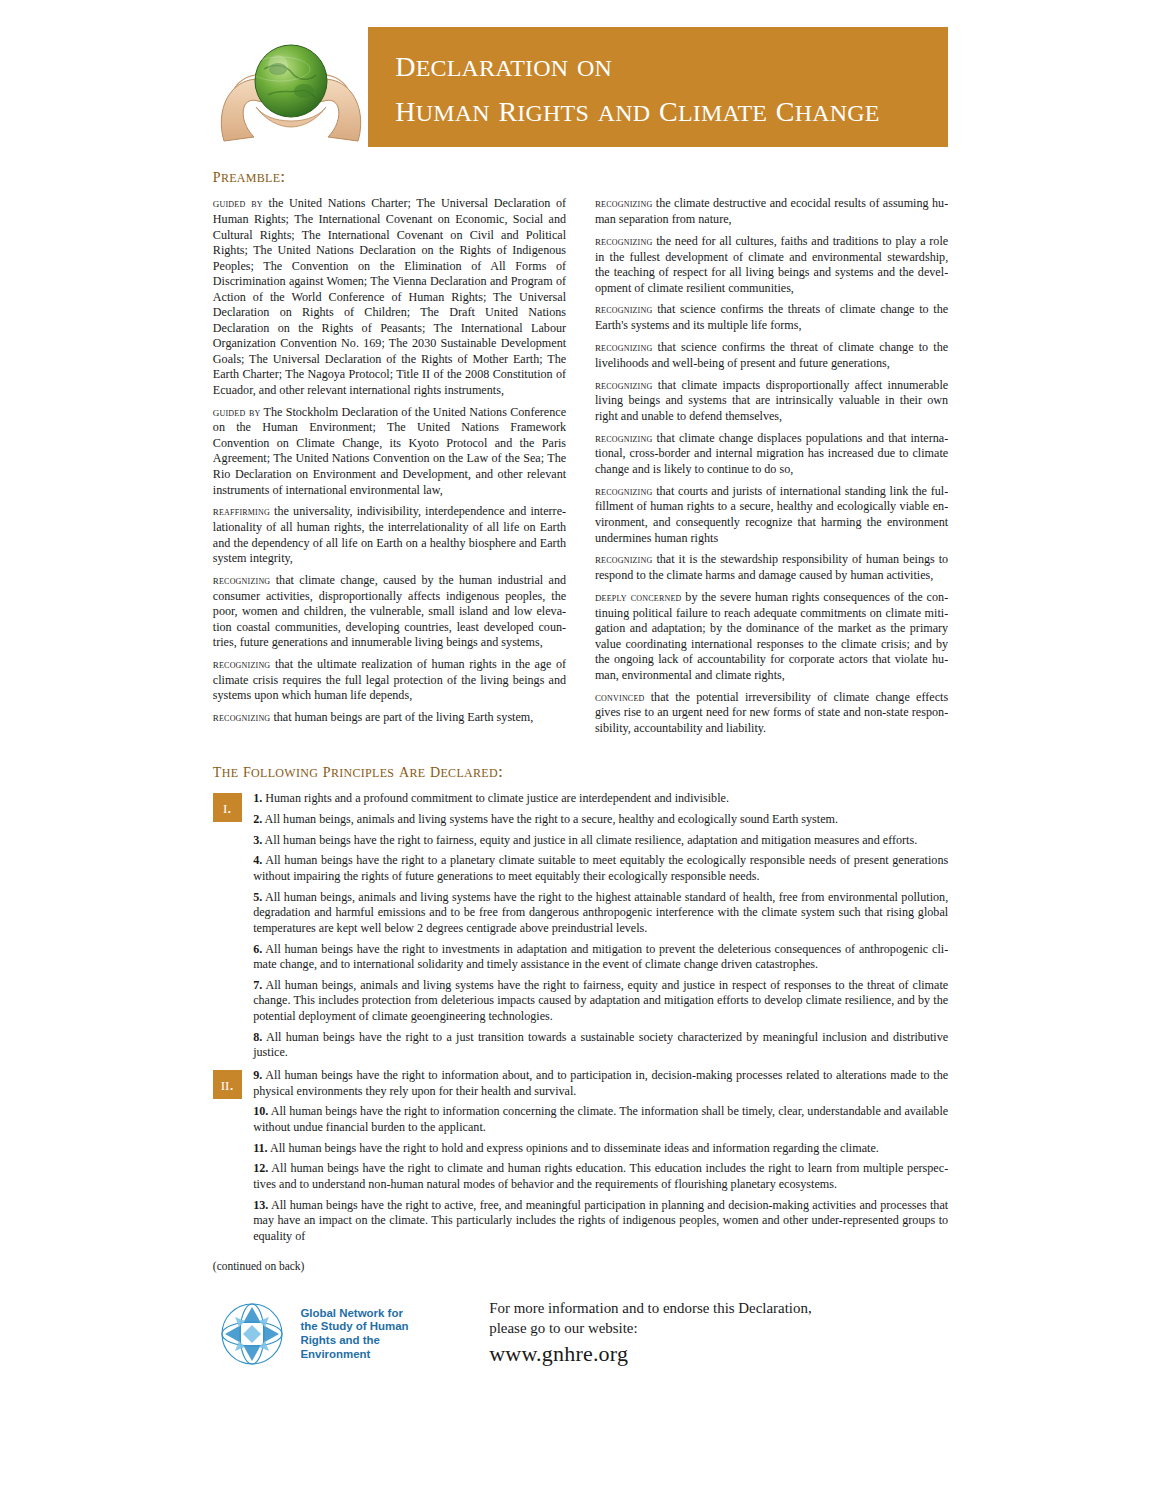Declaration on Human Rights and Climate Change
Preamble:
Guided by the United Nations Charter; The Universal Declaration of Human Rights; The International Covenant on Economic, Social and Cultural Rights; The International Covenant on Civil and Political Rights; The United Nations Declaration on the Rights of Indigenous Peoples; The Convention on the Elimination of All Forms of Discrimination against Women; The Vienna Declaration and Program of Action of the World Conference of Human Rights; The Universal Declaration on Rights of Children; The Draft United Nations Declaration on the Rights of Peasants; The International Labour Organization Convention No. 169; The 2030 Sustainable Development Goals; The Universal Declaration of the Rights of Mother Earth; The Earth Charter; The Nagoya Protocol; Title II of the 2008 Constitution of Ecuador, and other relevant international rights instruments,
Guided by The Stockholm Declaration of the United Nations Conference on the Human Environment; The United Nations Framework Convention on Climate Change, its Kyoto Protocol and the Paris Agreement; The United Nations Convention on the Law of the Sea; The Rio Declaration on Environment and Development, and other relevant instruments of international environmental law,
Reaffirming the universality, indivisibility, interdependence and interrelationality of all human rights, the interrelationality of all life on Earth and the dependency of all life on Earth on a healthy biosphere and Earth system integrity,
Recognizing that climate change, caused by the human industrial and consumer activities, disproportionally affects indigenous peoples, the poor, women and children, the vulnerable, small island and low elevation coastal communities, developing countries, least developed countries, future generations and innumerable living beings and systems,
Recognizing that the ultimate realization of human rights in the age of climate crisis requires the full legal protection of the living beings and systems upon which human life depends,
Recognizing that human beings are part of the living Earth system,
Recognizing the climate destructive and ecocidal results of assuming human separation from nature,
Recognizing the need for all cultures, faiths and traditions to play a role in the fullest development of climate and environmental stewardship, the teaching of respect for all living beings and systems and the development of climate resilient communities,
Recognizing that science confirms the threats of climate change to the Earth's systems and its multiple life forms,
Recognizing that science confirms the threat of climate change to the livelihoods and well-being of present and future generations,
Recognizing that climate impacts disproportionally affect innumerable living beings and systems that are intrinsically valuable in their own right and unable to defend themselves,
Recognizing that climate change displaces populations and that international, cross-border and internal migration has increased due to climate change and is likely to continue to do so,
Recognizing that courts and jurists of international standing link the fulfillment of human rights to a secure, healthy and ecologically viable environment, and consequently recognize that harming the environment undermines human rights
Recognizing that it is the stewardship responsibility of human beings to respond to the climate harms and damage caused by human activities,
Deeply concerned by the severe human rights consequences of the continuing political failure to reach adequate commitments on climate mitigation and adaptation; by the dominance of the market as the primary value coordinating international responses to the climate crisis; and by the ongoing lack of accountability for corporate actors that violate human, environmental and climate rights,
Convinced that the potential irreversibility of climate change effects gives rise to an urgent need for new forms of state and non-state responsibility, accountability and liability.
The Following Principles Are Declared:
I.
1. Human rights and a profound commitment to climate justice are interdependent and indivisible.
2. All human beings, animals and living systems have the right to a secure, healthy and ecologically sound Earth system.
3. All human beings have the right to fairness, equity and justice in all climate resilience, adaptation and mitigation measures and efforts.
4. All human beings have the right to a planetary climate suitable to meet equitably the ecologically responsible needs of present generations without impairing the rights of future generations to meet equitably their ecologically responsible needs.
5. All human beings, animals and living systems have the right to the highest attainable standard of health, free from environmental pollution, degradation and harmful emissions and to be free from dangerous anthropogenic interference with the climate system such that rising global temperatures are kept well below 2 degrees centigrade above preindustrial levels.
6. All human beings have the right to investments in adaptation and mitigation to prevent the deleterious consequences of anthropogenic climate change, and to international solidarity and timely assistance in the event of climate change driven catastrophes.
7. All human beings, animals and living systems have the right to fairness, equity and justice in respect of responses to the threat of climate change. This includes protection from deleterious impacts caused by adaptation and mitigation efforts to develop climate resilience, and by the potential deployment of climate geoengineering technologies.
8. All human beings have the right to a just transition towards a sustainable society characterized by meaningful inclusion and distributive justice.
II.
9. All human beings have the right to information about, and to participation in, decision-making processes related to alterations made to the physical environments they rely upon for their health and survival.
10. All human beings have the right to information concerning the climate. The information shall be timely, clear, understandable and available without undue financial burden to the applicant.
11. All human beings have the right to hold and express opinions and to disseminate ideas and information regarding the climate.
12. All human beings have the right to climate and human rights education. This education includes the right to learn from multiple perspectives and to understand non-human natural modes of behavior and the requirements of flourishing planetary ecosystems.
13. All human beings have the right to active, free, and meaningful participation in planning and decision-making activities and processes that may have an impact on the climate. This particularly includes the rights of indigenous peoples, women and other under-represented groups to equality of
(continued on back)
Global Network for
the Study of Human
Rights and the
Environment
For more information and to endorse this Declaration,
please go to our website: www.gnhre.org